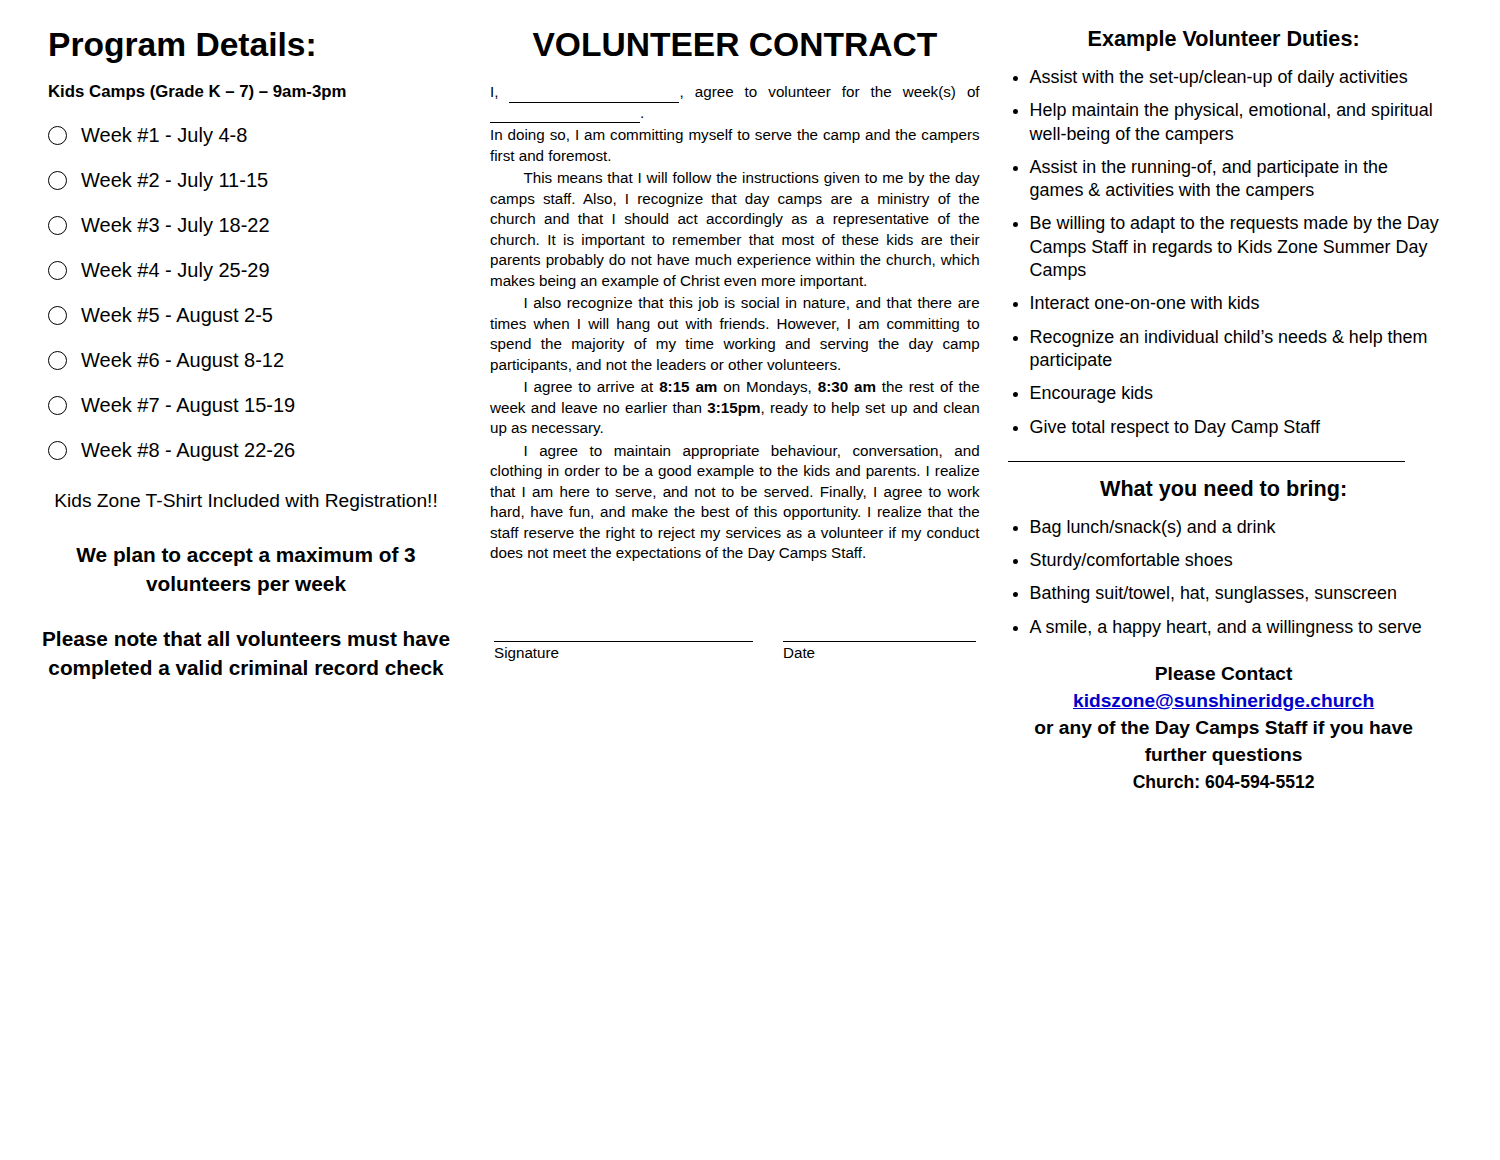Program Details:
Kids Camps (Grade K – 7) – 9am-3pm
Week #1 - July 4-8
Week #2 - July 11-15
Week #3 - July 18-22
Week #4 - July 25-29
Week #5 - August 2-5
Week #6 - August 8-12
Week #7 - August 15-19
Week #8 - August 22-26
Kids Zone T-Shirt Included with Registration!!
We plan to accept a maximum of 3 volunteers per week
Please note that all volunteers must have completed a valid criminal record check
VOLUNTEER CONTRACT
I, , agree to volunteer for the week(s) of .
In doing so, I am committing myself to serve the camp and the campers first and foremost.
This means that I will follow the instructions given to me by the day camps staff. Also, I recognize that day camps are a ministry of the church and that I should act accordingly as a representative of the church. It is important to remember that most of these kids are their parents probably do not have much experience within the church, which makes being an example of Christ even more important.
I also recognize that this job is social in nature, and that there are times when I will hang out with friends. However, I am committing to spend the majority of my time working and serving the day camp participants, and not the leaders or other volunteers.
I agree to arrive at 8:15 am on Mondays, 8:30 am the rest of the week and leave no earlier than 3:15pm, ready to help set up and clean up as necessary.
I agree to maintain appropriate behaviour, conversation, and clothing in order to be a good example to the kids and parents. I realize that I am here to serve, and not to be served. Finally, I agree to work hard, have fun, and make the best of this opportunity. I realize that the staff reserve the right to reject my services as a volunteer if my conduct does not meet the expectations of the Day Camps Staff.
Signature
Date
Example Volunteer Duties:
Assist with the set-up/clean-up of daily activities
Help maintain the physical, emotional, and spiritual well-being of the campers
Assist in the running-of, and participate in the games & activities with the campers
Be willing to adapt to the requests made by the Day Camps Staff in regards to Kids Zone Summer Day Camps
Interact one-on-one with kids
Recognize an individual child’s needs & help them participate
Encourage kids
Give total respect to Day Camp Staff
What you need to bring:
Bag lunch/snack(s) and a drink
Sturdy/comfortable shoes
Bathing suit/towel, hat, sunglasses, sunscreen
A smile, a happy heart, and a willingness to serve
Please Contact
kidszone@sunshineridge.church
or any of the Day Camps Staff if you have further questions
Church: 604-594-5512